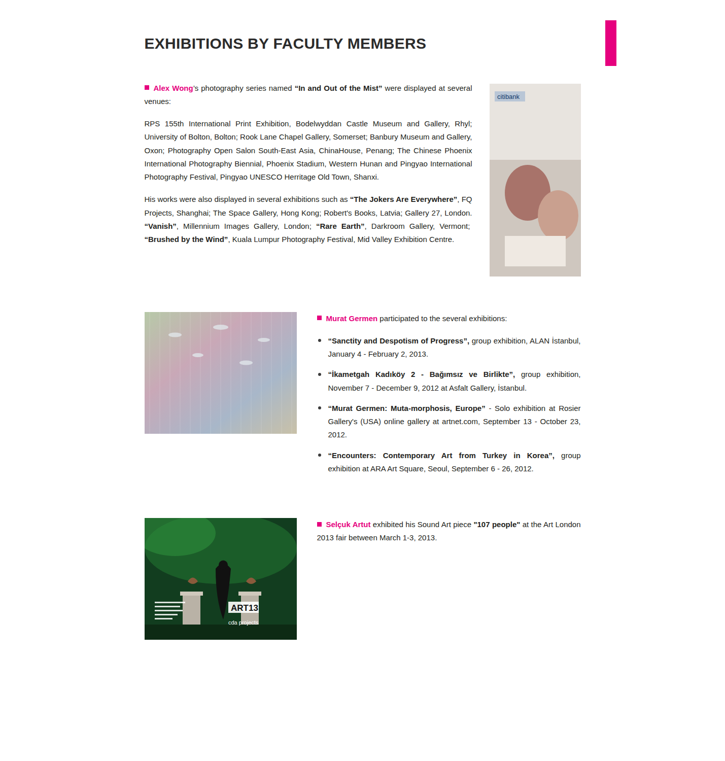EXHIBITIONS BY FACULTY MEMBERS
Alex Wong’s photography series named “In and Out of the Mist” were displayed at several venues:
RPS 155th International Print Exhibition, Bodelwyddan Castle Museum and Gallery, Rhyl; University of Bolton, Bolton; Rook Lane Chapel Gallery, Somerset; Banbury Museum and Gallery, Oxon; Photography Open Salon South-East Asia, ChinaHouse, Penang; The Chinese Phoenix International Photography Biennial, Phoenix Stadium, Western Hunan and Pingyao International Photography Festival, Pingyao UNESCO Herritage Old Town, Shanxi.
His works were also displayed in several exhibitions such as “The Jokers Are Everywhere”, FQ Projects, Shanghai; The Space Gallery, Hong Kong; Robert's Books, Latvia; Gallery 27, London. “Vanish”, Millennium Images Gallery, London; “Rare Earth”, Darkroom Gallery, Vermont; “Brushed by the Wind”, Kuala Lumpur Photography Festival, Mid Valley Exhibition Centre.
Murat Germen participated to the several exhibitions:
“Sanctity and Despotism of Progress”, group exhibition, ALAN İstanbul, January 4 - February 2, 2013.
“İkametgah Kadıköy 2 - Bağımsız ve Birlikte”, group exhibition, November 7 - December 9, 2012 at Asfalt Gallery, İstanbul.
“Murat Germen: Muta-morphosis, Europe” - Solo exhibition at Rosier Gallery's (USA) online gallery at artnet.com, September 13 - October 23, 2012.
“Encounters: Contemporary Art from Turkey in Korea”, group exhibition at ARA Art Square, Seoul, September 6 - 26, 2012.
Selçuk Artut exhibited his Sound Art piece "107 people" at the Art London 2013 fair between March 1-3, 2013.